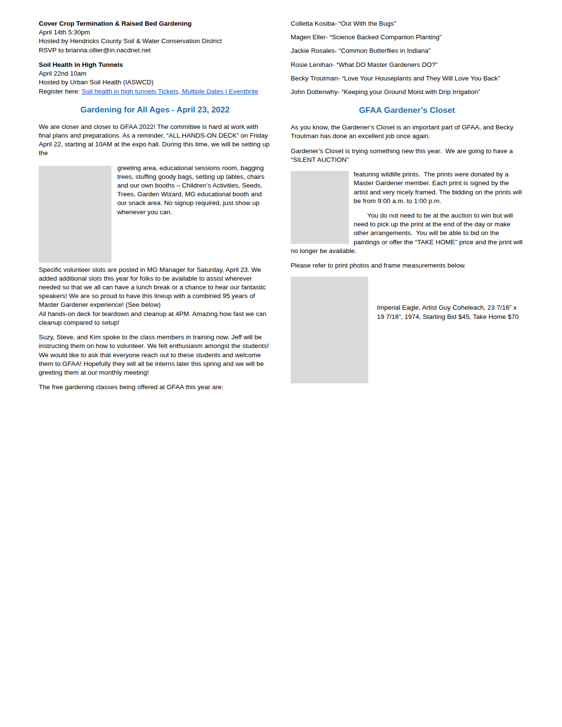Cover Crop Termination & Raised Bed Gardening
April 14th 5:30pm
Hosted by Hendricks County Soil & Water Conservation District
RSVP to brianna.ollier@in.nacdnet.net
Soil Health in High Tunnels
April 22nd 10am
Hosted by Urban Soil Health (IASWCD)
Register here: Soil health in high tunnels Tickets, Multiple Dates | Eventbrite
Gardening for All Ages - April 23, 2022
We are closer and closer to GFAA 2022! The committee is hard at work with final plans and preparations. As a reminder, “ALL HANDS-ON DECK” on Friday April 22, starting at 10AM at the expo hall. During this time, we will be setting up the
greeting area, educational sessions room, bagging trees, stuffing goody bags, setting up tables, chairs and our own booths – Children’s Activities, Seeds, Trees, Garden Wizard, MG educational booth and our snack area. No signup required, just show up whenever you can.
Specific volunteer slots are posted in MG Manager for Saturday, April 23. We added additional slots this year for folks to be available to assist wherever needed so that we all can have a lunch break or a chance to hear our fantastic speakers! We are so proud to have this lineup with a combined 95 years of Master Gardener experience! (See below)
All hands-on deck for teardown and cleanup at 4PM. Amazing how fast we can cleanup compared to setup!
Suzy, Steve, and Kim spoke to the class members in training now. Jeff will be instructing them on how to volunteer. We felt enthusiasm amongst the students! We would like to ask that everyone reach out to these students and welcome them to GFAA! Hopefully they will all be interns later this spring and we will be greeting them at our monthly meeting!
The free gardening classes being offered at GFAA this year are:
Colletta Kosiba- “Out With the Bugs”
Magen Eller- “Science Backed Companion Planting”
Jackie Rosales- “Common Butterflies in Indiana”
Rosie Lenihan- “What DO Master Gardeners DO?”
Becky Troutman- “Love Your Houseplants and They Will Love You Back”
John Dottenwhy- “Keeping your Ground Moist with Drip Irrigation”
GFAA Gardener’s Closet
As you know, the Gardener’s Closet is an important part of GFAA, and Becky Troutman has done an excellent job once again.
Gardener’s Closet is trying something new this year. We are going to have a “SILENT AUCTION”
featuring wildlife prints. The prints were donated by a Master Gardener member. Each print is signed by the artist and very nicely framed. The bidding on the prints will be from 9:00 a.m. to 1:00 p.m.
You do not need to be at the auction to win but will need to pick up the print at the end of the day or make other arrangements. You will be able to bid on the paintings or offer the “TAKE HOME” price and the print will no longer be available.
Please refer to print photos and frame measurements below.
Imperial Eagle, Artist Guy Coheleach, 23 7/16” x 19 7/16”, 1974, Starting Bid $45, Take Home $70